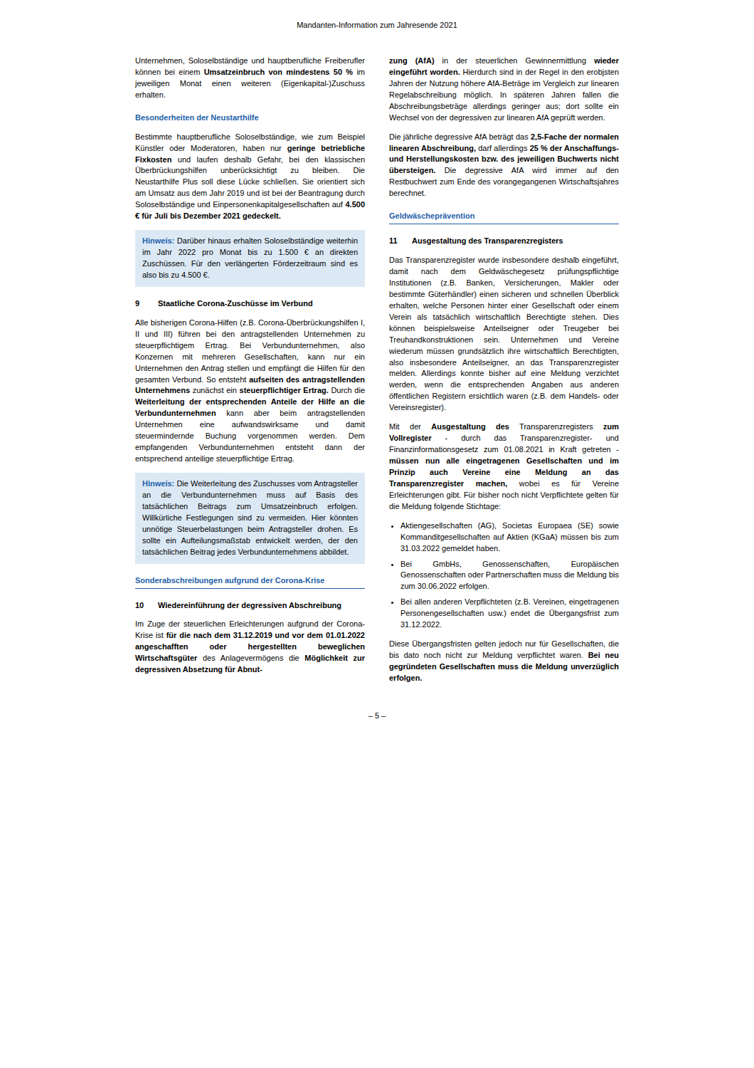Mandanten-Information zum Jahresende 2021
Unternehmen, Soloselbständige und hauptberufliche Freiberufler können bei einem Umsatzeinbruch von mindestens 50 % im jeweiligen Monat einen weiteren (Eigenkapital-)Zuschuss erhalten.
Besonderheiten der Neustarthilfe
Bestimmte hauptberufliche Soloselbständige, wie zum Beispiel Künstler oder Moderatoren, haben nur geringe betriebliche Fixkosten und laufen deshalb Gefahr, bei den klassischen Überbrückungshilfen unberücksichtigt zu bleiben. Die Neustarthilfe Plus soll diese Lücke schließen. Sie orientiert sich am Umsatz aus dem Jahr 2019 und ist bei der Beantragung durch Soloselbständige und Einpersonenkapitalgesellschaften auf 4.500 € für Juli bis Dezember 2021 gedeckelt.
Hinweis: Darüber hinaus erhalten Soloselbständige weiterhin im Jahr 2022 pro Monat bis zu 1.500 € an direkten Zuschüssen. Für den verlängerten Förderzeitraum sind es also bis zu 4.500 €.
9
Staatliche Corona-Zuschüsse im Verbund
Alle bisherigen Corona-Hilfen (z.B. Corona-Überbrückungshilfen I, II und III) führen bei den antragstellenden Unternehmen zu steuerpflichtigem Ertrag. Bei Verbundunternehmen, also Konzernen mit mehreren Gesellschaften, kann nur ein Unternehmen den Antrag stellen und empfängt die Hilfen für den gesamten Verbund. So entsteht aufseiten des antragstellenden Unternehmens zunächst ein steuerpflichtiger Ertrag. Durch die Weiterleitung der entsprechenden Anteile der Hilfe an die Verbundunternehmen kann aber beim antragstellenden Unternehmen eine aufwandswirksame und damit steuermindernde Buchung vorgenommen werden. Dem empfangenden Verbundunternehmen entsteht dann der entsprechend anteilige steuerpflichtige Ertrag.
Hinweis: Die Weiterleitung des Zuschusses vom Antragsteller an die Verbundunternehmen muss auf Basis des tatsächlichen Beitrags zum Umsatzeinbruch erfolgen. Willkürliche Festlegungen sind zu vermeiden. Hier könnten unnötige Steuerbelastungen beim Antragsteller drohen. Es sollte ein Aufteilungsmaßstab entwickelt werden, der den tatsächlichen Beitrag jedes Verbundunternehmens abbildet.
Sonderabschreibungen aufgrund der Corona-Krise
10
Wiedereinführung der degressiven Abschreibung
Im Zuge der steuerlichen Erleichterungen aufgrund der Corona-Krise ist für die nach dem 31.12.2019 und vor dem 01.01.2022 angeschafften oder hergestellten beweglichen Wirtschaftsgüter des Anlagevermögens die Möglichkeit zur degressiven Absetzung für Abnut-
zung (AfA) in der steuerlichen Gewinnermittlung wieder eingeführt worden. Hierdurch sind in der Regel in den erobjsten Jahren der Nutzung höhere AfA-Beträge im Vergleich zur linearen Regelabschreibung möglich. In späteren Jahren fallen die Abschreibungsbeträge allerdings geringer aus; dort sollte ein Wechsel von der degressiven zur linearen AfA geprüft werden.
Die jährliche degressive AfA beträgt das 2,5-Fache der normalen linearen Abschreibung, darf allerdings 25 % der Anschaffungs- und Herstellungskosten bzw. des jeweiligen Buchwerts nicht übersteigen. Die degressive AfA wird immer auf den Restbuchwert zum Ende des vorangegangenen Wirtschaftsjahres berechnet.
Geldwäscheprävention
11
Ausgestaltung des Transparenzregisters
Das Transparenzregister wurde insbesondere deshalb eingeführt, damit nach dem Geldwäschegesetz prüfungspflichtige Institutionen (z.B. Banken, Versicherungen, Makler oder bestimmte Güterhändler) einen sicheren und schnellen Überblick erhalten, welche Personen hinter einer Gesellschaft oder einem Verein als tatsächlich wirtschaftlich Berechtigte stehen. Dies können beispielsweise Anteilseigner oder Treugeber bei Treuhandkonstruktionen sein. Unternehmen und Vereine wiederum müssen grundsätzlich ihre wirtschaftlich Berechtigten, also insbesondere Anteilseigner, an das Transparenzregister melden. Allerdings konnte bisher auf eine Meldung verzichtet werden, wenn die entsprechenden Angaben aus anderen öffentlichen Registern ersichtlich waren (z.B. dem Handels- oder Vereinsregister).
Mit der Ausgestaltung des Transparenzregisters zum Vollregister - durch das Transparenzregister- und Finanzinformationsgesetz zum 01.08.2021 in Kraft getreten - müssen nun alle eingetragenen Gesellschaften und im Prinzip auch Vereine eine Meldung an das Transparenzregister machen, wobei es für Vereine Erleichterungen gibt. Für bisher noch nicht Verpflichtete gelten für die Meldung folgende Stichtage:
Aktiengesellschaften (AG), Societas Europaea (SE) sowie Kommanditgesellschaften auf Aktien (KGaA) müssen bis zum 31.03.2022 gemeldet haben.
Bei GmbHs, Genossenschaften, Europäischen Genossenschaften oder Partnerschaften muss die Meldung bis zum 30.06.2022 erfolgen.
Bei allen anderen Verpflichteten (z.B. Vereinen, eingetragenen Personengesellschaften usw.) endet die Übergangsfrist zum 31.12.2022.
Diese Übergangsfristen gelten jedoch nur für Gesellschaften, die bis dato noch nicht zur Meldung verpflichtet waren. Bei neu gegründeten Gesellschaften muss die Meldung unverzüglich erfolgen.
– 5 –